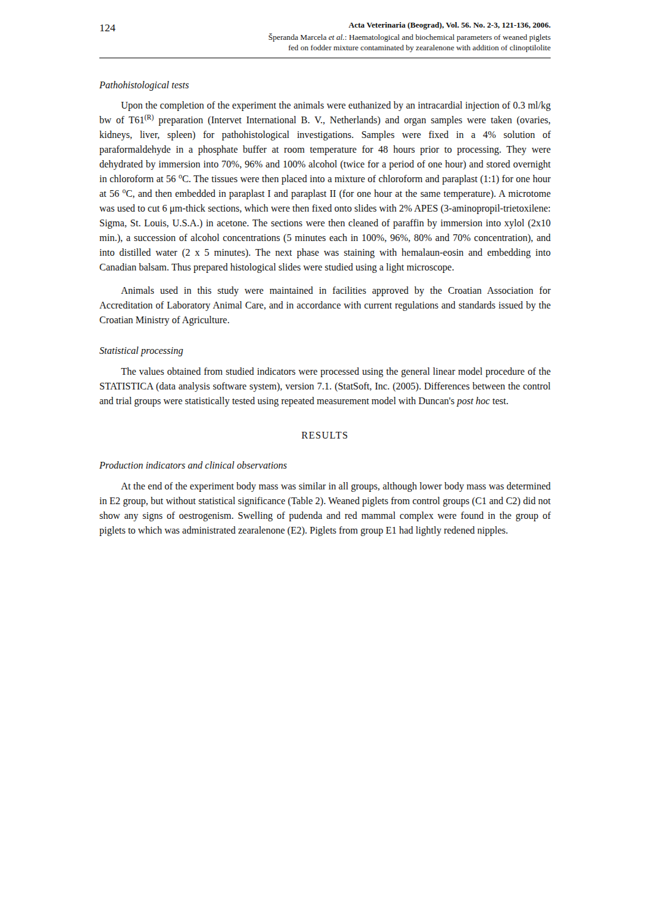124
Acta Veterinaria (Beograd), Vol. 56. No. 2-3, 121-136, 2006. Šperanda Marcela et al.: Haematological and biochemical parameters of weaned piglets
fed on fodder mixture contaminated by zearalenone with addition of clinoptilolite
Pathohistological tests
Upon the completion of the experiment the animals were euthanized by an intracardial injection of 0.3 ml/kg bw of T61(R) preparation (Intervet International B. V., Netherlands) and organ samples were taken (ovaries, kidneys, liver, spleen) for pathohistological investigations. Samples were fixed in a 4% solution of paraformaldehyde in a phosphate buffer at room temperature for 48 hours prior to processing. They were dehydrated by immersion into 70%, 96% and 100% alcohol (twice for a period of one hour) and stored overnight in chloroform at 56 oC. The tissues were then placed into a mixture of chloroform and paraplast (1:1) for one hour at 56 oC, and then embedded in paraplast I and paraplast II (for one hour at the same temperature). A microtome was used to cut 6 μm-thick sections, which were then fixed onto slides with 2% APES (3-aminopropil-trietoxilene: Sigma, St. Louis, U.S.A.) in acetone. The sections were then cleaned of paraffin by immersion into xylol (2x10 min.), a succession of alcohol concentrations (5 minutes each in 100%, 96%, 80% and 70% concentration), and into distilled water (2 x 5 minutes). The next phase was staining with hemalaun-eosin and embedding into Canadian balsam. Thus prepared histological slides were studied using a light microscope.
Animals used in this study were maintained in facilities approved by the Croatian Association for Accreditation of Laboratory Animal Care, and in accordance with current regulations and standards issued by the Croatian Ministry of Agriculture.
Statistical processing
The values obtained from studied indicators were processed using the general linear model procedure of the STATISTICA (data analysis software system), version 7.1. (StatSoft, Inc. (2005). Differences between the control and trial groups were statistically tested using repeated measurement model with Duncan's post hoc test.
RESULTS
Production indicators and clinical observations
At the end of the experiment body mass was similar in all groups, although lower body mass was determined in E2 group, but without statistical significance (Table 2). Weaned piglets from control groups (C1 and C2) did not show any signs of oestrogenism. Swelling of pudenda and red mammal complex were found in the group of piglets to which was administrated zearalenone (E2). Piglets from group E1 had lightly redened nipples.